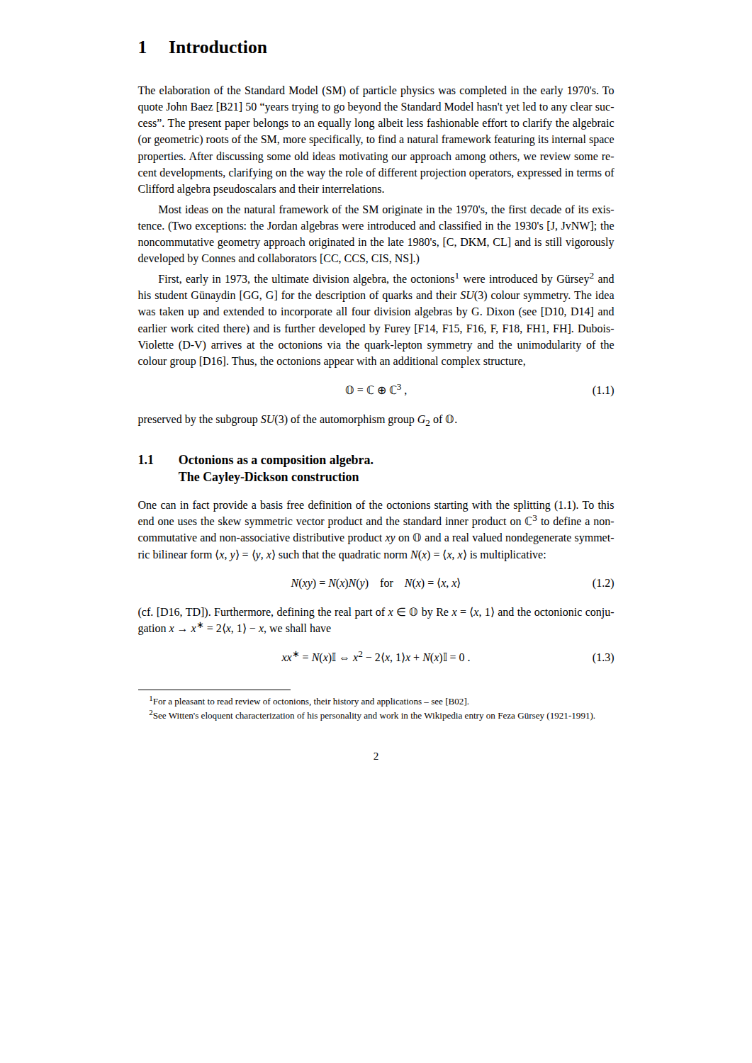1 Introduction
The elaboration of the Standard Model (SM) of particle physics was completed in the early 1970's. To quote John Baez [B21] 50 “years trying to go beyond the Standard Model hasn't yet led to any clear success”. The present paper belongs to an equally long albeit less fashionable effort to clarify the algebraic (or geometric) roots of the SM, more specifically, to find a natural framework featuring its internal space properties. After discussing some old ideas motivating our approach among others, we review some recent developments, clarifying on the way the role of different projection operators, expressed in terms of Clifford algebra pseudoscalars and their interrelations.
Most ideas on the natural framework of the SM originate in the 1970's, the first decade of its existence. (Two exceptions: the Jordan algebras were introduced and classified in the 1930's [J, JvNW]; the noncommutative geometry approach originated in the late 1980's, [C, DKM, CL] and is still vigorously developed by Connes and collaborators [CC, CCS, CIS, NS].)
First, early in 1973, the ultimate division algebra, the octonions1 were introduced by Gürsey2 and his student Günaydin [GG, G] for the description of quarks and their SU(3) colour symmetry. The idea was taken up and extended to incorporate all four division algebras by G. Dixon (see [D10, D14] and earlier work cited there) and is further developed by Furey [F14, F15, F16, F, F18, FH1, FH]. Dubois-Violette (D-V) arrives at the octonions via the quark-lepton symmetry and the unimodularity of the colour group [D16]. Thus, the octonions appear with an additional complex structure,
𝕆 = ℂ ⊕ ℂ3 , (1.1)
preserved by the subgroup SU(3) of the automorphism group G2 of 𝕆.
1.1 Octonions as a composition algebra.The Cayley-Dickson construction
One can in fact provide a basis free definition of the octonions starting with the splitting (1.1). To this end one uses the skew symmetric vector product and the standard inner product on ℂ3 to define a noncommutative and non-associative distributive product xy on 𝕆 and a real valued nondegenerate symmetric bilinear form ⟨x, y⟩ = ⟨y, x⟩ such that the quadratic norm N(x) = ⟨x, x⟩ is multiplicative:
N(xy) = N(x)N(y) for N(x) = ⟨x, x⟩ (1.2)
(cf. [D16, TD]). Furthermore, defining the real part of x ∈ 𝕆 by Re x = ⟨x, 1⟩ and the octonionic conjugation x → x∗ = 2⟨x, 1⟩ − x, we shall have
xx∗ = N(x)𝕀 ⇔ x2 − 2⟨x, 1⟩x + N(x)𝕀 = 0 . (1.3)
1For a pleasant to read review of octonions, their history and applications – see [B02].
2See Witten's eloquent characterization of his personality and work in the Wikipedia entry on Feza Gürsey (1921-1991).
2